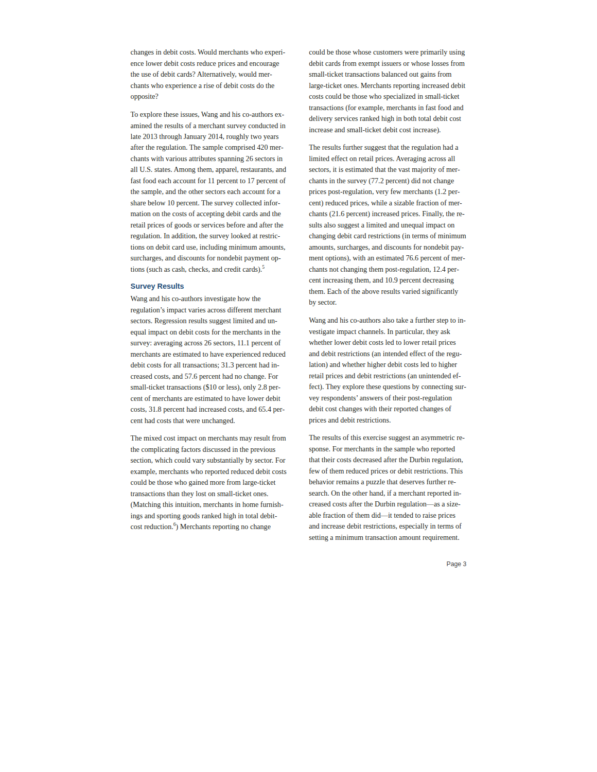changes in debit costs. Would merchants who experience lower debit costs reduce prices and encourage the use of debit cards? Alternatively, would merchants who experience a rise of debit costs do the opposite?
To explore these issues, Wang and his co-authors examined the results of a merchant survey conducted in late 2013 through January 2014, roughly two years after the regulation. The sample comprised 420 merchants with various attributes spanning 26 sectors in all U.S. states. Among them, apparel, restaurants, and fast food each account for 11 percent to 17 percent of the sample, and the other sectors each account for a share below 10 percent. The survey collected information on the costs of accepting debit cards and the retail prices of goods or services before and after the regulation. In addition, the survey looked at restrictions on debit card use, including minimum amounts, surcharges, and discounts for nondebit payment options (such as cash, checks, and credit cards).5
Survey Results
Wang and his co-authors investigate how the regulation’s impact varies across different merchant sectors. Regression results suggest limited and unequal impact on debit costs for the merchants in the survey: averaging across 26 sectors, 11.1 percent of merchants are estimated to have experienced reduced debit costs for all transactions; 31.3 percent had increased costs, and 57.6 percent had no change. For small-ticket transactions ($10 or less), only 2.8 percent of merchants are estimated to have lower debit costs, 31.8 percent had increased costs, and 65.4 percent had costs that were unchanged.
The mixed cost impact on merchants may result from the complicating factors discussed in the previous section, which could vary substantially by sector. For example, merchants who reported reduced debit costs could be those who gained more from large-ticket transactions than they lost on small-ticket ones. (Matching this intuition, merchants in home furnishings and sporting goods ranked high in total debit-cost reduction.6) Merchants reporting no change could be those whose customers were primarily using debit cards from exempt issuers or whose losses from small-ticket transactions balanced out gains from large-ticket ones. Merchants reporting increased debit costs could be those who specialized in small-ticket transactions (for example, merchants in fast food and delivery services ranked high in both total debit cost increase and small-ticket debit cost increase).
The results further suggest that the regulation had a limited effect on retail prices. Averaging across all sectors, it is estimated that the vast majority of merchants in the survey (77.2 percent) did not change prices post-regulation, very few merchants (1.2 percent) reduced prices, while a sizable fraction of merchants (21.6 percent) increased prices. Finally, the results also suggest a limited and unequal impact on changing debit card restrictions (in terms of minimum amounts, surcharges, and discounts for nondebit payment options), with an estimated 76.6 percent of merchants not changing them post-regulation, 12.4 percent increasing them, and 10.9 percent decreasing them. Each of the above results varied significantly by sector.
Wang and his co-authors also take a further step to investigate impact channels. In particular, they ask whether lower debit costs led to lower retail prices and debit restrictions (an intended effect of the regulation) and whether higher debit costs led to higher retail prices and debit restrictions (an unintended effect). They explore these questions by connecting survey respondents’ answers of their post-regulation debit cost changes with their reported changes of prices and debit restrictions.
The results of this exercise suggest an asymmetric response. For merchants in the sample who reported that their costs decreased after the Durbin regulation, few of them reduced prices or debit restrictions. This behavior remains a puzzle that deserves further research. On the other hand, if a merchant reported increased costs after the Durbin regulation—as a sizeable fraction of them did—it tended to raise prices and increase debit restrictions, especially in terms of setting a minimum transaction amount requirement.
Page 3